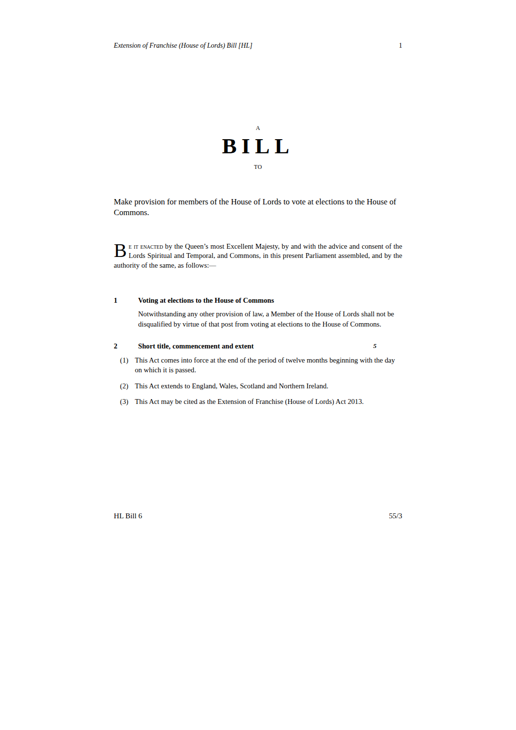Extension of Franchise (House of Lords) Bill [HL]
1
A
BILL
TO
Make provision for members of the House of Lords to vote at elections to the House of Commons.
Be it enacted by the Queen’s most Excellent Majesty, by and with the advice and consent of the Lords Spiritual and Temporal, and Commons, in this present Parliament assembled, and by the authority of the same, as follows:—
1
Voting at elections to the House of Commons
Notwithstanding any other provision of law, a Member of the House of Lords shall not be disqualified by virtue of that post from voting at elections to the House of Commons.
2
Short title, commencement and extent
5
(1)
This Act comes into force at the end of the period of twelve months beginning with the day on which it is passed.
(2)
This Act extends to England, Wales, Scotland and Northern Ireland.
(3)
This Act may be cited as the Extension of Franchise (House of Lords) Act 2013.
HL Bill 6
55/3